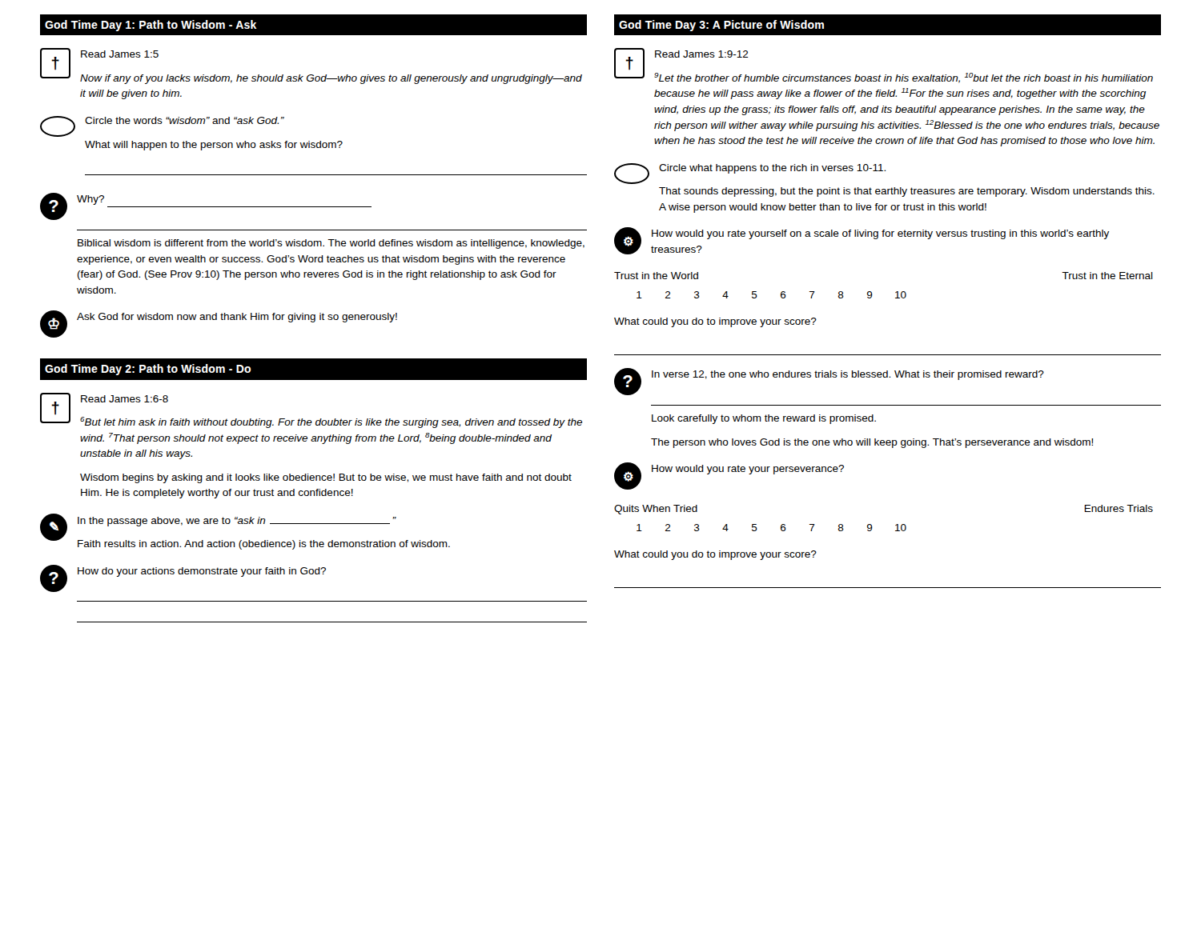God Time Day 1: Path to Wisdom - Ask
†
Read James 1:5
Now if any of you lacks wisdom, he should ask God—who gives to all generously and ungrudgingly—and it will be given to him.
Circle the words “wisdom” and “ask God.”
What will happen to the person who asks for wisdom?
?
Why?
Biblical wisdom is different from the world’s wisdom. The world defines wisdom as intelligence, knowledge, experience, or even wealth or success. God’s Word teaches us that wisdom begins with the reverence (fear) of God. (See Prov 9:10) The person who reveres God is in the right relationship to ask God for wisdom.
♔
Ask God for wisdom now and thank Him for giving it so generously!
God Time Day 2: Path to Wisdom - Do
†
Read James 1:6-8
6But let him ask in faith without doubting. For the doubter is like the surging sea, driven and tossed by the wind. 7That person should not expect to receive anything from the Lord, 8being double-minded and unstable in all his ways.
Wisdom begins by asking and it looks like obedience! But to be wise, we must have faith and not doubt Him. He is completely worthy of our trust and confidence!
✎
In the passage above, we are to “ask in ”
Faith results in action. And action (obedience) is the demonstration of wisdom.
?
How do your actions demonstrate your faith in God?
God Time Day 3: A Picture of Wisdom
†
Read James 1:9-12
9Let the brother of humble circumstances boast in his exaltation, 10but let the rich boast in his humiliation because he will pass away like a flower of the field. 11For the sun rises and, together with the scorching wind, dries up the grass; its flower falls off, and its beautiful appearance perishes. In the same way, the rich person will wither away while pursuing his activities. 12Blessed is the one who endures trials, because when he has stood the test he will receive the crown of life that God has promised to those who love him.
Circle what happens to the rich in verses 10-11.
That sounds depressing, but the point is that earthly treasures are temporary. Wisdom understands this. A wise person would know better than to live for or trust in this world!
⚙
How would you rate yourself on a scale of living for eternity versus trusting in this world’s earthly treasures?
Trust in the World Trust in the Eternal
12345678910
What could you do to improve your score?
?
In verse 12, the one who endures trials is blessed. What is their promised reward?
Look carefully to whom the reward is promised.
The person who loves God is the one who will keep going. That’s perseverance and wisdom!
⚙
How would you rate your perseverance?
Quits When Tried Endures Trials
12345678910
What could you do to improve your score?